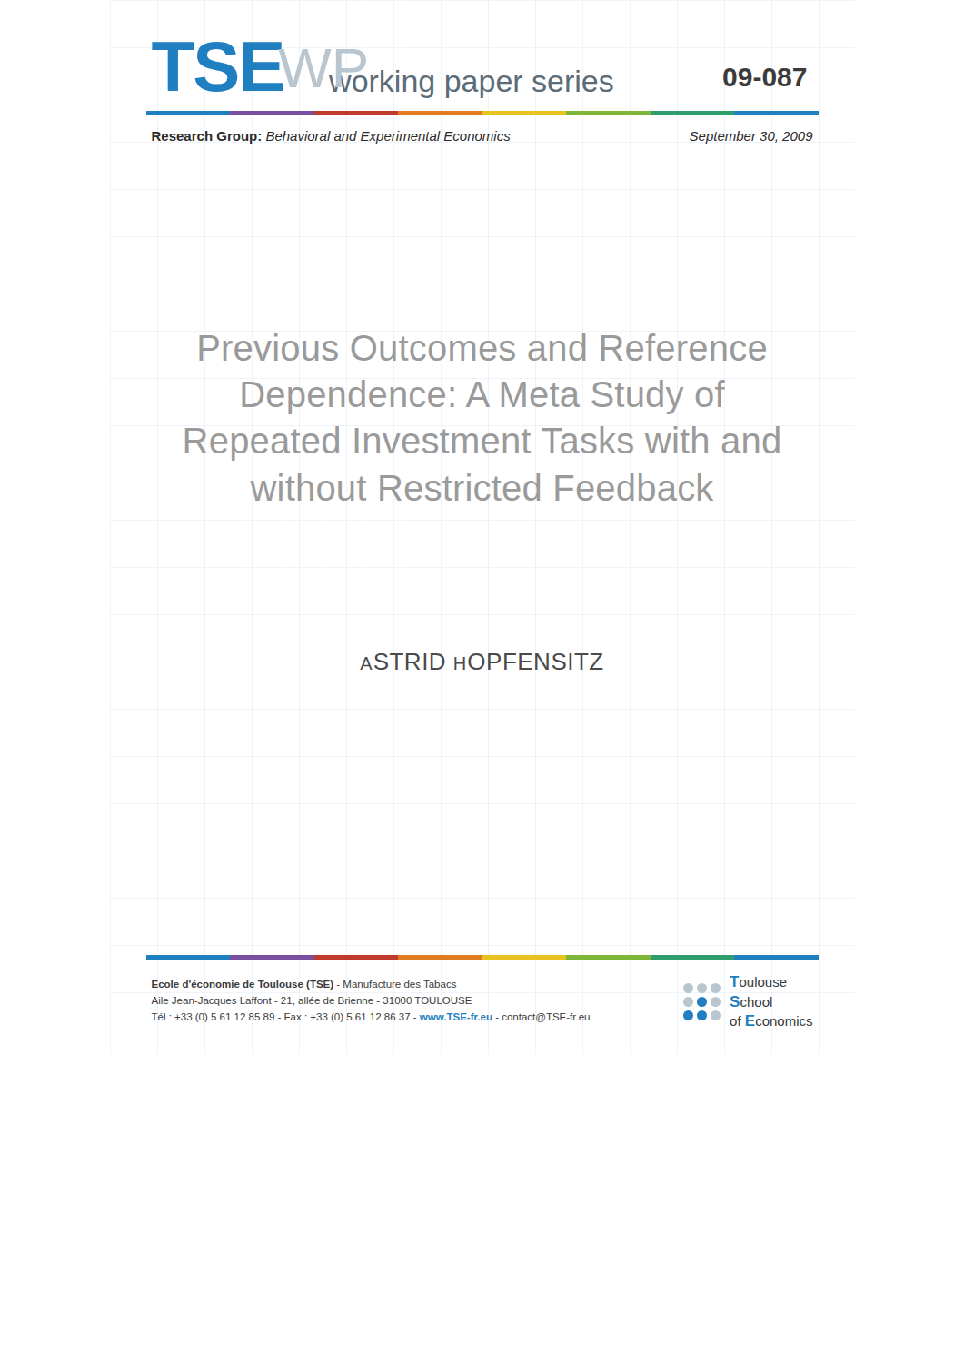TSE WP working paper series
09-087
Research Group: Behavioral and Experimental Economics
September 30, 2009
Previous Outcomes and Reference Dependence: A Meta Study of Repeated Investment Tasks with and without Restricted Feedback
ASTRID HOPFENSITZ
Ecole d'économie de Toulouse (TSE) - Manufacture des Tabacs
Aile Jean-Jacques Laffont - 21, allée de Brienne - 31000 TOULOUSE
Tél : +33 (0) 5 61 12 85 89 - Fax : +33 (0) 5 61 12 86 37 - www.TSE-fr.eu - contact@TSE-fr.eu
Toulouse
School
of Economics